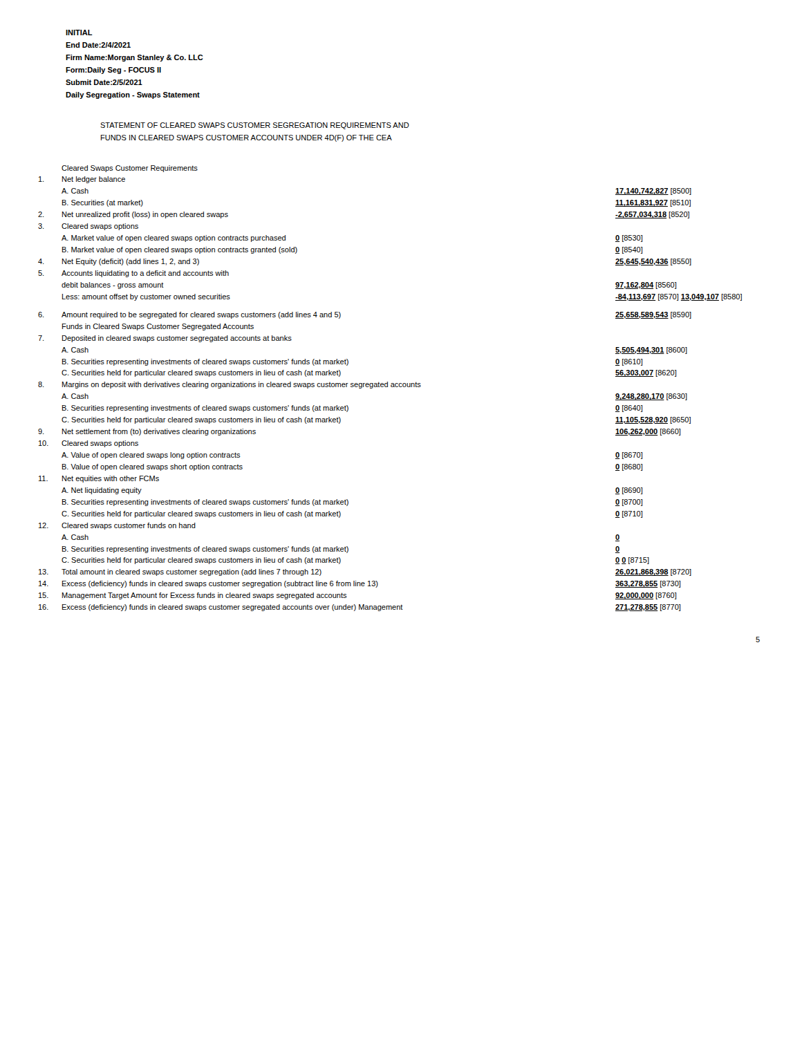INITIAL
End Date:2/4/2021
Firm Name:Morgan Stanley & Co. LLC
Form:Daily Seg - FOCUS II
Submit Date:2/5/2021
Daily Segregation - Swaps Statement
STATEMENT OF CLEARED SWAPS CUSTOMER SEGREGATION REQUIREMENTS AND
FUNDS IN CLEARED SWAPS CUSTOMER ACCOUNTS UNDER 4D(F) OF THE CEA
| | Cleared Swaps Customer Requirements | |
| 1. | Net ledger balance | |
| | A. Cash | 17,140,742,827 [8500] |
| | B. Securities (at market) | 11,161,831,927 [8510] |
| 2. | Net unrealized profit (loss) in open cleared swaps | -2,657,034,318 [8520] |
| 3. | Cleared swaps options | |
| | A. Market value of open cleared swaps option contracts purchased | 0 [8530] |
| | B. Market value of open cleared swaps option contracts granted (sold) | 0 [8540] |
| 4. | Net Equity (deficit) (add lines 1, 2, and 3) | 25,645,540,436 [8550] |
| 5. | Accounts liquidating to a deficit and accounts with | |
| | debit balances - gross amount | 97,162,804 [8560] |
| | Less: amount offset by customer owned securities | -84,113,697 [8570] 13,049,107 [8580] |
| 6. | Amount required to be segregated for cleared swaps customers (add lines 4 and 5) | 25,658,589,543 [8590] |
| | Funds in Cleared Swaps Customer Segregated Accounts | |
| 7. | Deposited in cleared swaps customer segregated accounts at banks | |
| | A. Cash | 5,505,494,301 [8600] |
| | B. Securities representing investments of cleared swaps customers' funds (at market) | 0 [8610] |
| | C. Securities held for particular cleared swaps customers in lieu of cash (at market) | 56,303,007 [8620] |
| 8. | Margins on deposit with derivatives clearing organizations in cleared swaps customer segregated accounts | |
| | A. Cash | 9,248,280,170 [8630] |
| | B. Securities representing investments of cleared swaps customers' funds (at market) | 0 [8640] |
| | C. Securities held for particular cleared swaps customers in lieu of cash (at market) | 11,105,528,920 [8650] |
| 9. | Net settlement from (to) derivatives clearing organizations | 106,262,000 [8660] |
| 10. | Cleared swaps options | |
| | A. Value of open cleared swaps long option contracts | 0 [8670] |
| | B. Value of open cleared swaps short option contracts | 0 [8680] |
| 11. | Net equities with other FCMs | |
| | A. Net liquidating equity | 0 [8690] |
| | B. Securities representing investments of cleared swaps customers' funds (at market) | 0 [8700] |
| | C. Securities held for particular cleared swaps customers in lieu of cash (at market) | 0 [8710] |
| 12. | Cleared swaps customer funds on hand | |
| | A. Cash | 0 |
| | B. Securities representing investments of cleared swaps customers' funds (at market) | 0 |
| | C. Securities held for particular cleared swaps customers in lieu of cash (at market) | 0 0 [8715] |
| 13. | Total amount in cleared swaps customer segregation (add lines 7 through 12) | 26,021,868,398 [8720] |
| 14. | Excess (deficiency) funds in cleared swaps customer segregation (subtract line 6 from line 13) | 363,278,855 [8730] |
| 15. | Management Target Amount for Excess funds in cleared swaps segregated accounts | 92,000,000 [8760] |
| 16. | Excess (deficiency) funds in cleared swaps customer segregated accounts over (under) Management | 271,278,855 [8770] |
5